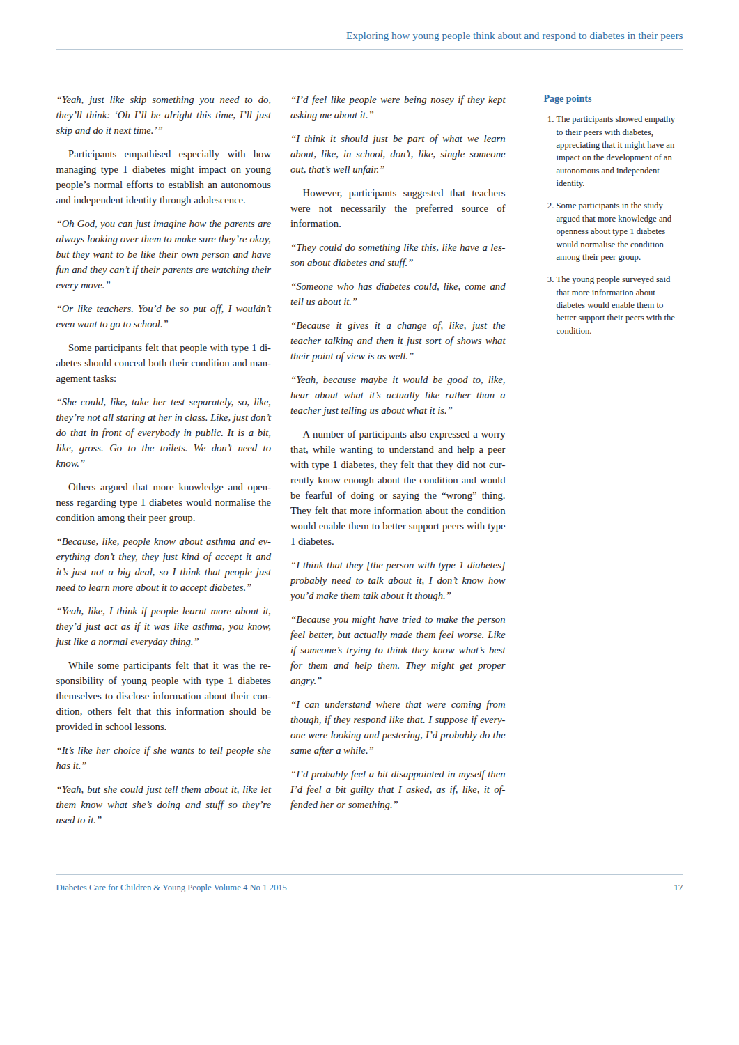Exploring how young people think about and respond to diabetes in their peers
“Yeah, just like skip something you need to do, they’ll think: ‘Oh I’ll be alright this time, I’ll just skip and do it next time.’”
Participants empathised especially with how managing type 1 diabetes might impact on young people’s normal efforts to establish an autonomous and independent identity through adolescence.
“Oh God, you can just imagine how the parents are always looking over them to make sure they’re okay, but they want to be like their own person and have fun and they can’t if their parents are watching their every move.”
“Or like teachers. You’d be so put off, I wouldn’t even want to go to school.”
Some participants felt that people with type 1 diabetes should conceal both their condition and management tasks:
“She could, like, take her test separately, so, like, they’re not all staring at her in class. Like, just don’t do that in front of everybody in public. It is a bit, like, gross. Go to the toilets. We don’t need to know.”
Others argued that more knowledge and openness regarding type 1 diabetes would normalise the condition among their peer group.
“Because, like, people know about asthma and everything don’t they, they just kind of accept it and it’s just not a big deal, so I think that people just need to learn more about it to accept diabetes.”
“Yeah, like, I think if people learnt more about it, they’d just act as if it was like asthma, you know, just like a normal everyday thing.”
While some participants felt that it was the responsibility of young people with type 1 diabetes themselves to disclose information about their condition, others felt that this information should be provided in school lessons.
“It’s like her choice if she wants to tell people she has it.”
“Yeah, but she could just tell them about it, like let them know what she’s doing and stuff so they’re used to it.”
“I’d feel like people were being nosey if they kept asking me about it.”
“I think it should just be part of what we learn about, like, in school, don’t, like, single someone out, that’s well unfair.”
However, participants suggested that teachers were not necessarily the preferred source of information.
“They could do something like this, like have a lesson about diabetes and stuff.”
“Someone who has diabetes could, like, come and tell us about it.”
“Because it gives it a change of, like, just the teacher talking and then it just sort of shows what their point of view is as well.”
“Yeah, because maybe it would be good to, like, hear about what it’s actually like rather than a teacher just telling us about what it is.”
A number of participants also expressed a worry that, while wanting to understand and help a peer with type 1 diabetes, they felt that they did not currently know enough about the condition and would be fearful of doing or saying the “wrong” thing. They felt that more information about the condition would enable them to better support peers with type 1 diabetes.
“I think that they [the person with type 1 diabetes] probably need to talk about it, I don’t know how you’d make them talk about it though.”
“Because you might have tried to make the person feel better, but actually made them feel worse. Like if someone’s trying to think they know what’s best for them and help them. They might get proper angry.”
“I can understand where that were coming from though, if they respond like that. I suppose if everyone were looking and pestering, I’d probably do the same after a while.”
“I’d probably feel a bit disappointed in myself then I’d feel a bit guilty that I asked, as if, like, it offended her or something.”
Page points
The participants showed empathy to their peers with diabetes, appreciating that it might have an impact on the development of an autonomous and independent identity.
Some participants in the study argued that more knowledge and openness about type 1 diabetes would normalise the condition among their peer group.
The young people surveyed said that more information about diabetes would enable them to better support their peers with the condition.
Diabetes Care for Children & Young People Volume 4 No 1 2015 17